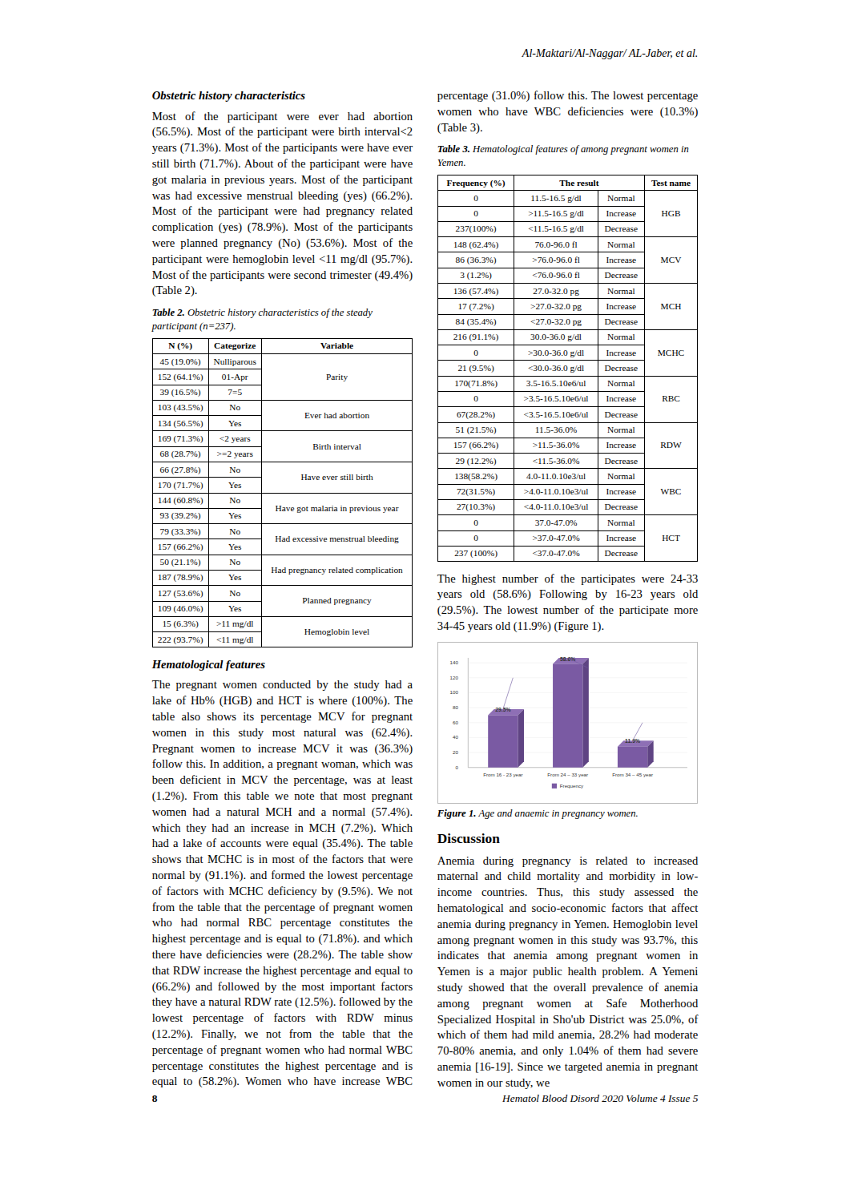Al-Maktari/Al-Naggar/ AL-Jaber, et al.
Obstetric history characteristics
Most of the participant were ever had abortion (56.5%). Most of the participant were birth interval<2 years (71.3%). Most of the participants were have ever still birth (71.7%). About of the participant were have got malaria in previous years. Most of the participant was had excessive menstrual bleeding (yes) (66.2%). Most of the participant were had pregnancy related complication (yes) (78.9%). Most of the participants were planned pregnancy (No) (53.6%). Most of the participant were hemoglobin level <11 mg/dl (95.7%). Most of the participants were second trimester (49.4%) (Table 2).
Table 2. Obstetric history characteristics of the steady participant (n=237).
| N (%) | Categorize | Variable |
| --- | --- | --- |
| 45 (19.0%) | Nulliparous | Parity |
| 152 (64.1%) | 01-Apr |
| 39 (16.5%) | 7=5 |
| 103 (43.5%) | No | Ever had abortion |
| 134 (56.5%) | Yes |
| 169 (71.3%) | <2 years | Birth interval |
| 68 (28.7%) | >=2 years |
| 66 (27.8%) | No | Have ever still birth |
| 170 (71.7%) | Yes |
| 144 (60.8%) | No | Have got malaria in previous year |
| 93 (39.2%) | Yes |
| 79 (33.3%) | No | Had excessive menstrual bleeding |
| 157 (66.2%) | Yes |
| 50 (21.1%) | No | Had pregnancy related complication |
| 187 (78.9%) | Yes |
| 127 (53.6%) | No | Planned pregnancy |
| 109 (46.0%) | Yes |
| 15 (6.3%) | >11 mg/dl | Hemoglobin level |
| 222 (93.7%) | <11 mg/dl |
Hematological features
The pregnant women conducted by the study had a lake of Hb% (HGB) and HCT is where (100%). The table also shows its percentage MCV for pregnant women in this study most natural was (62.4%). Pregnant women to increase MCV it was (36.3%) follow this. In addition, a pregnant woman, which was been deficient in MCV the percentage, was at least (1.2%). From this table we note that most pregnant women had a natural MCH and a normal (57.4%). which they had an increase in MCH (7.2%). Which had a lake of accounts were equal (35.4%). The table shows that MCHC is in most of the factors that were normal by (91.1%). and formed the lowest percentage of factors with MCHC deficiency by (9.5%). We not from the table that the percentage of pregnant women who had normal RBC percentage constitutes the highest percentage and is equal to (71.8%). and which there have deficiencies were (28.2%). The table show that RDW increase the highest percentage and equal to (66.2%) and followed by the most important factors they have a natural RDW rate (12.5%). followed by the lowest percentage of factors with RDW minus (12.2%). Finally, we not from the table that the percentage of pregnant women who had normal WBC percentage constitutes the highest percentage and is equal to (58.2%). Women who have increase WBC percentage (31.0%) follow this. The lowest percentage women who have WBC deficiencies were (10.3%) (Table 3).
Table 3. Hematological features of among pregnant women in Yemen.
| Frequency (%) | The result | Test name |
| --- | --- | --- |
| 0 | 11.5-16.5 g/dl | Normal | HGB |
| 0 | >11.5-16.5 g/dl | Increase |
| 237(100%) | <11.5-16.5 g/dl | Decrease |
| 148 (62.4%) | 76.0-96.0 fl | Normal | MCV |
| 86 (36.3%) | >76.0-96.0 fl | Increase |
| 3 (1.2%) | <76.0-96.0 fl | Decrease |
| 136 (57.4%) | 27.0-32.0 pg | Normal | MCH |
| 17 (7.2%) | >27.0-32.0 pg | Increase |
| 84 (35.4%) | <27.0-32.0 pg | Decrease |
| 216 (91.1%) | 30.0-36.0 g/dl | Normal | MCHC |
| 0 | >30.0-36.0 g/dl | Increase |
| 21 (9.5%) | <30.0-36.0 g/dl | Decrease |
| 170(71.8%) | 3.5-16.5.10e6/ul | Normal | RBC |
| 0 | >3.5-16.5.10e6/ul | Increase |
| 67(28.2%) | <3.5-16.5.10e6/ul | Decrease |
| 51 (21.5%) | 11.5-36.0% | Normal | RDW |
| 157 (66.2%) | >11.5-36.0% | Increase |
| 29 (12.2%) | <11.5-36.0% | Decrease |
| 138(58.2%) | 4.0-11.0.10e3/ul | Normal | WBC |
| 72(31.5%) | >4.0-11.0.10e3/ul | Increase |
| 27(10.3%) | <4.0-11.0.10e3/ul | Decrease |
| 0 | 37.0-47.0% | Normal | HCT |
| 0 | >37.0-47.0% | Increase |
| 237 (100%) | <37.0-47.0% | Decrease |
The highest number of the participates were 24-33 years old (58.6%) Following by 16-23 years old (29.5%). The lowest number of the participate more 34-45 years old (11.9%) (Figure 1).
0 20 40 60 80 100 120 140 29.5% 58.6% 11.9% From 16 - 23 year From 24 – 33 year From 34 – 45 year Frequency
Figure 1. Age and anaemic in pregnancy women.
Discussion
Anemia during pregnancy is related to increased maternal and child mortality and morbidity in low-income countries. Thus, this study assessed the hematological and socio-economic factors that affect anemia during pregnancy in Yemen. Hemoglobin level among pregnant women in this study was 93.7%, this indicates that anemia among pregnant women in Yemen is a major public health problem. A Yemeni study showed that the overall prevalence of anemia among pregnant women at Safe Motherhood Specialized Hospital in Sho'ub District was 25.0%, of which of them had mild anemia, 28.2% had moderate 70-80% anemia, and only 1.04% of them had severe anemia [16-19]. Since we targeted anemia in pregnant women in our study, we
8 Hematol Blood Disord 2020 Volume 4 Issue 5